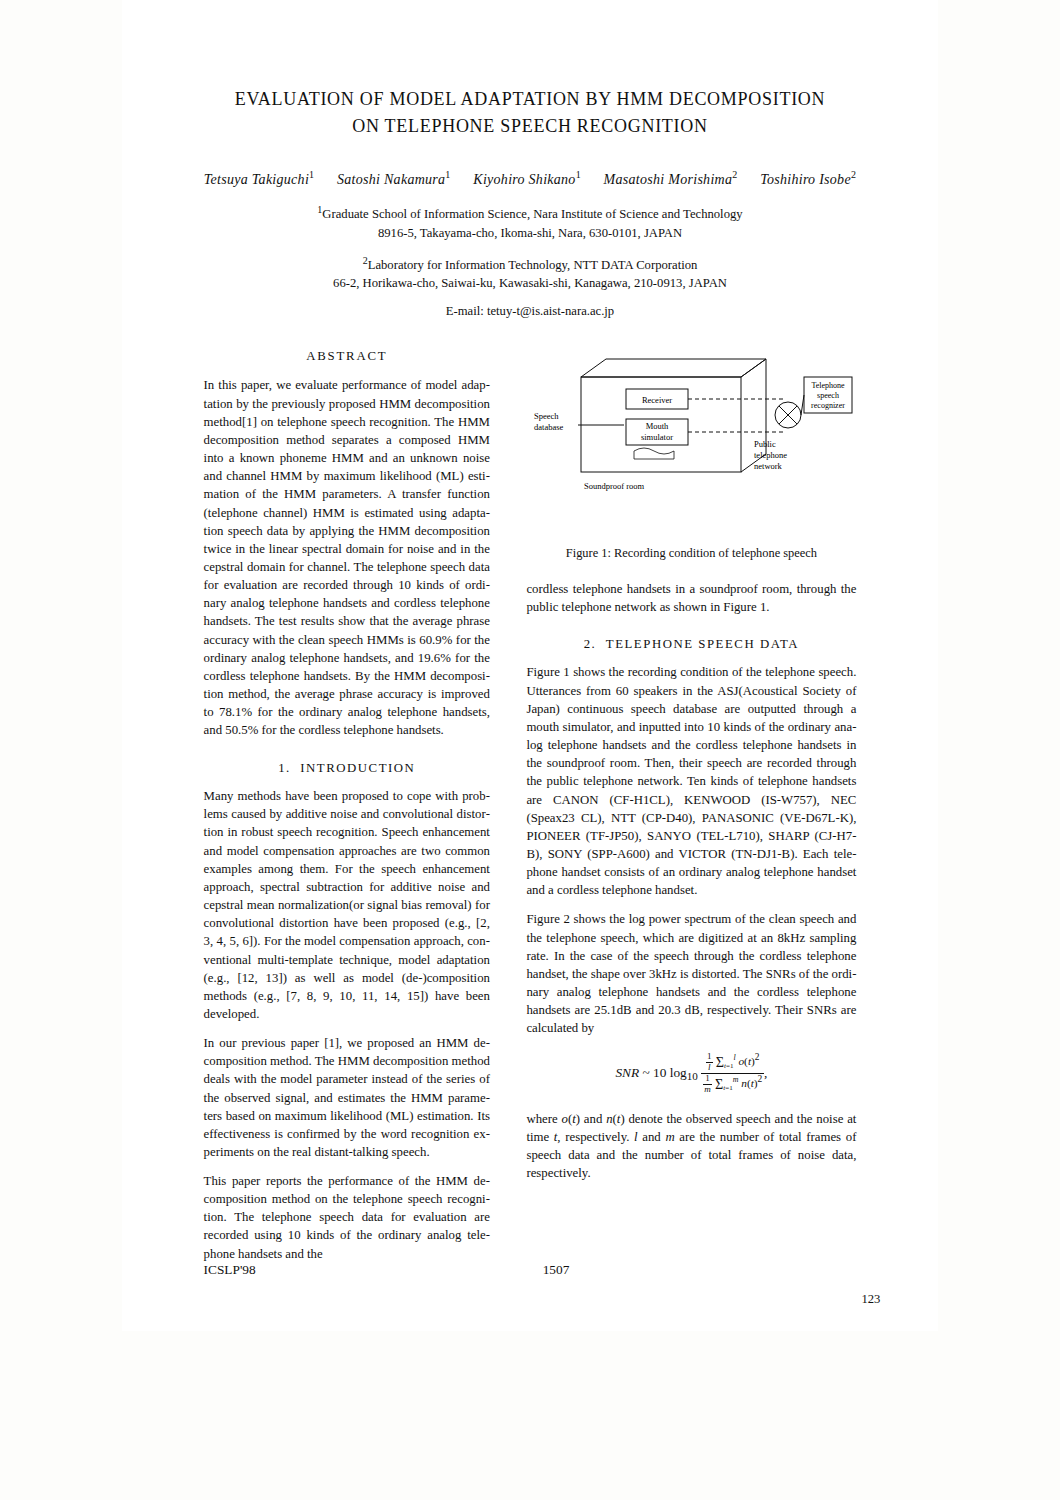Evaluation of Model Adaptation by HMM Decomposition
on Telephone Speech Recognition
Tetsuya Takiguchi1 Satoshi Nakamura1 Kiyohiro Shikano1 Masatoshi Morishima2 Toshihiro Isobe2
1Graduate School of Information Science, Nara Institute of Science and Technology
8916-5, Takayama-cho, Ikoma-shi, Nara, 630-0101, JAPAN
2Laboratory for Information Technology, NTT DATA Corporation
66-2, Horikawa-cho, Saiwai-ku, Kawasaki-shi, Kanagawa, 210-0913, JAPAN
E-mail: tetuy-t@is.aist-nara.ac.jp
ABSTRACT
In this paper, we evaluate performance of model adaptation by the previously proposed HMM decomposition method[1] on telephone speech recognition. The HMM decomposition method separates a composed HMM into a known phoneme HMM and an unknown noise and channel HMM by maximum likelihood (ML) estimation of the HMM parameters. A transfer function (telephone channel) HMM is estimated using adaptation speech data by applying the HMM decomposition twice in the linear spectral domain for noise and in the cepstral domain for channel. The telephone speech data for evaluation are recorded through 10 kinds of ordinary analog telephone handsets and cordless telephone handsets. The test results show that the average phrase accuracy with the clean speech HMMs is 60.9% for the ordinary analog telephone handsets, and 19.6% for the cordless telephone handsets. By the HMM decomposition method, the average phrase accuracy is improved to 78.1% for the ordinary analog telephone handsets, and 50.5% for the cordless telephone handsets.
1. Introduction
Many methods have been proposed to cope with problems caused by additive noise and convolutional distortion in robust speech recognition. Speech enhancement and model compensation approaches are two common examples among them. For the speech enhancement approach, spectral subtraction for additive noise and cepstral mean normalization(or signal bias removal) for convolutional distortion have been proposed (e.g., [2, 3, 4, 5, 6]). For the model compensation approach, conventional multi-template technique, model adaptation (e.g., [12, 13]) as well as model (de-)composition methods (e.g., [7, 8, 9, 10, 11, 14, 15]) have been developed.
In our previous paper [1], we proposed an HMM decomposition method. The HMM decomposition method deals with the model parameter instead of the series of the observed signal, and estimates the HMM parameters based on maximum likelihood (ML) estimation. Its effectiveness is confirmed by the word recognition experiments on the real distant-talking speech.
This paper reports the performance of the HMM decomposition method on the telephone speech recognition. The telephone speech data for evaluation are recorded using 10 kinds of the ordinary analog telephone handsets and the
Receiver Mouth simulator Speech database Public telephone network Telephone speech recognizer Soundproof room
Figure 1: Recording condition of telephone speech
cordless telephone handsets in a soundproof room, through the public telephone network as shown in Figure 1.
2. Telephone Speech Data
Figure 1 shows the recording condition of the telephone speech. Utterances from 60 speakers in the ASJ(Acoustical Society of Japan) continuous speech database are outputted through a mouth simulator, and inputted into 10 kinds of the ordinary analog telephone handsets and the cordless telephone handsets in the soundproof room. Then, their speech are recorded through the public telephone network. Ten kinds of telephone handsets are CANON (CF-H1CL), KENWOOD (IS-W757), NEC (Speax23 CL), NTT (CP-D40), PANASONIC (VE-D67L-K), PIONEER (TF-JP50), SANYO (TEL-L710), SHARP (CJ-H7-B), SONY (SPP-A600) and VICTOR (TN-DJ1-B). Each telephone handset consists of an ordinary analog telephone handset and a cordless telephone handset.
Figure 2 shows the log power spectrum of the clean speech and the telephone speech, which are digitized at an 8kHz sampling rate. In the case of the speech through the cordless telephone handset, the shape over 3kHz is distorted. The SNRs of the ordinary analog telephone handsets and the cordless telephone handsets are 25.1dB and 20.3 dB, respectively. Their SNRs are calculated by
SNR ~ 10 log10 1 l Σ t=1l o(t)2 1 m Σ t=1m n(t)2 ,
where o(t) and n(t) denote the observed speech and the noise at time t, respectively. l and m are the number of total frames of speech data and the number of total frames of noise data, respectively.
ICSLP'98
1507
123